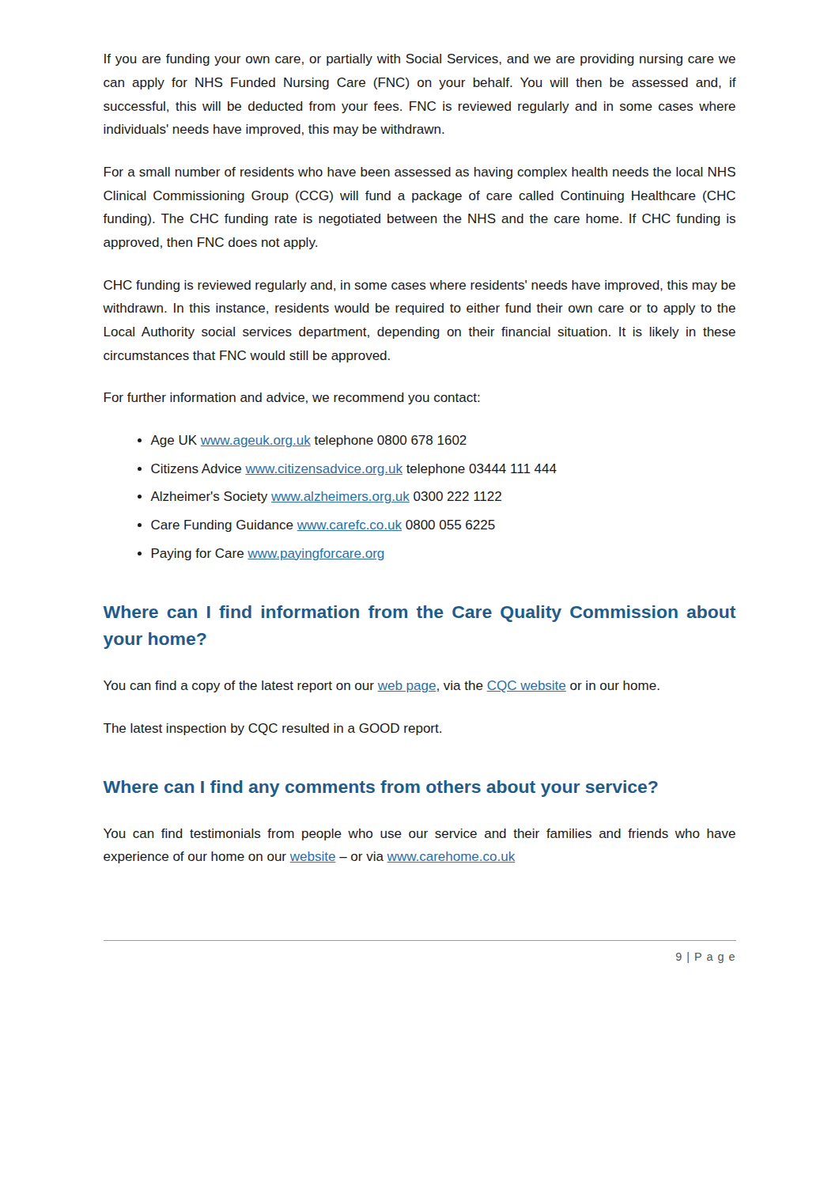If you are funding your own care, or partially with Social Services, and we are providing nursing care we can apply for NHS Funded Nursing Care (FNC) on your behalf. You will then be assessed and, if successful, this will be deducted from your fees. FNC is reviewed regularly and in some cases where individuals' needs have improved, this may be withdrawn.
For a small number of residents who have been assessed as having complex health needs the local NHS Clinical Commissioning Group (CCG) will fund a package of care called Continuing Healthcare (CHC funding). The CHC funding rate is negotiated between the NHS and the care home. If CHC funding is approved, then FNC does not apply.
CHC funding is reviewed regularly and, in some cases where residents' needs have improved, this may be withdrawn. In this instance, residents would be required to either fund their own care or to apply to the Local Authority social services department, depending on their financial situation. It is likely in these circumstances that FNC would still be approved.
For further information and advice, we recommend you contact:
Age UK www.ageuk.org.uk telephone 0800 678 1602
Citizens Advice www.citizensadvice.org.uk telephone 03444 111 444
Alzheimer's Society www.alzheimers.org.uk 0300 222 1122
Care Funding Guidance www.carefc.co.uk 0800 055 6225
Paying for Care www.payingforcare.org
Where can I find information from the Care Quality Commission about your home?
You can find a copy of the latest report on our web page, via the CQC website or in our home.
The latest inspection by CQC resulted in a GOOD report.
Where can I find any comments from others about your service?
You can find testimonials from people who use our service and their families and friends who have experience of our home on our website – or via www.carehome.co.uk
9 | P a g e